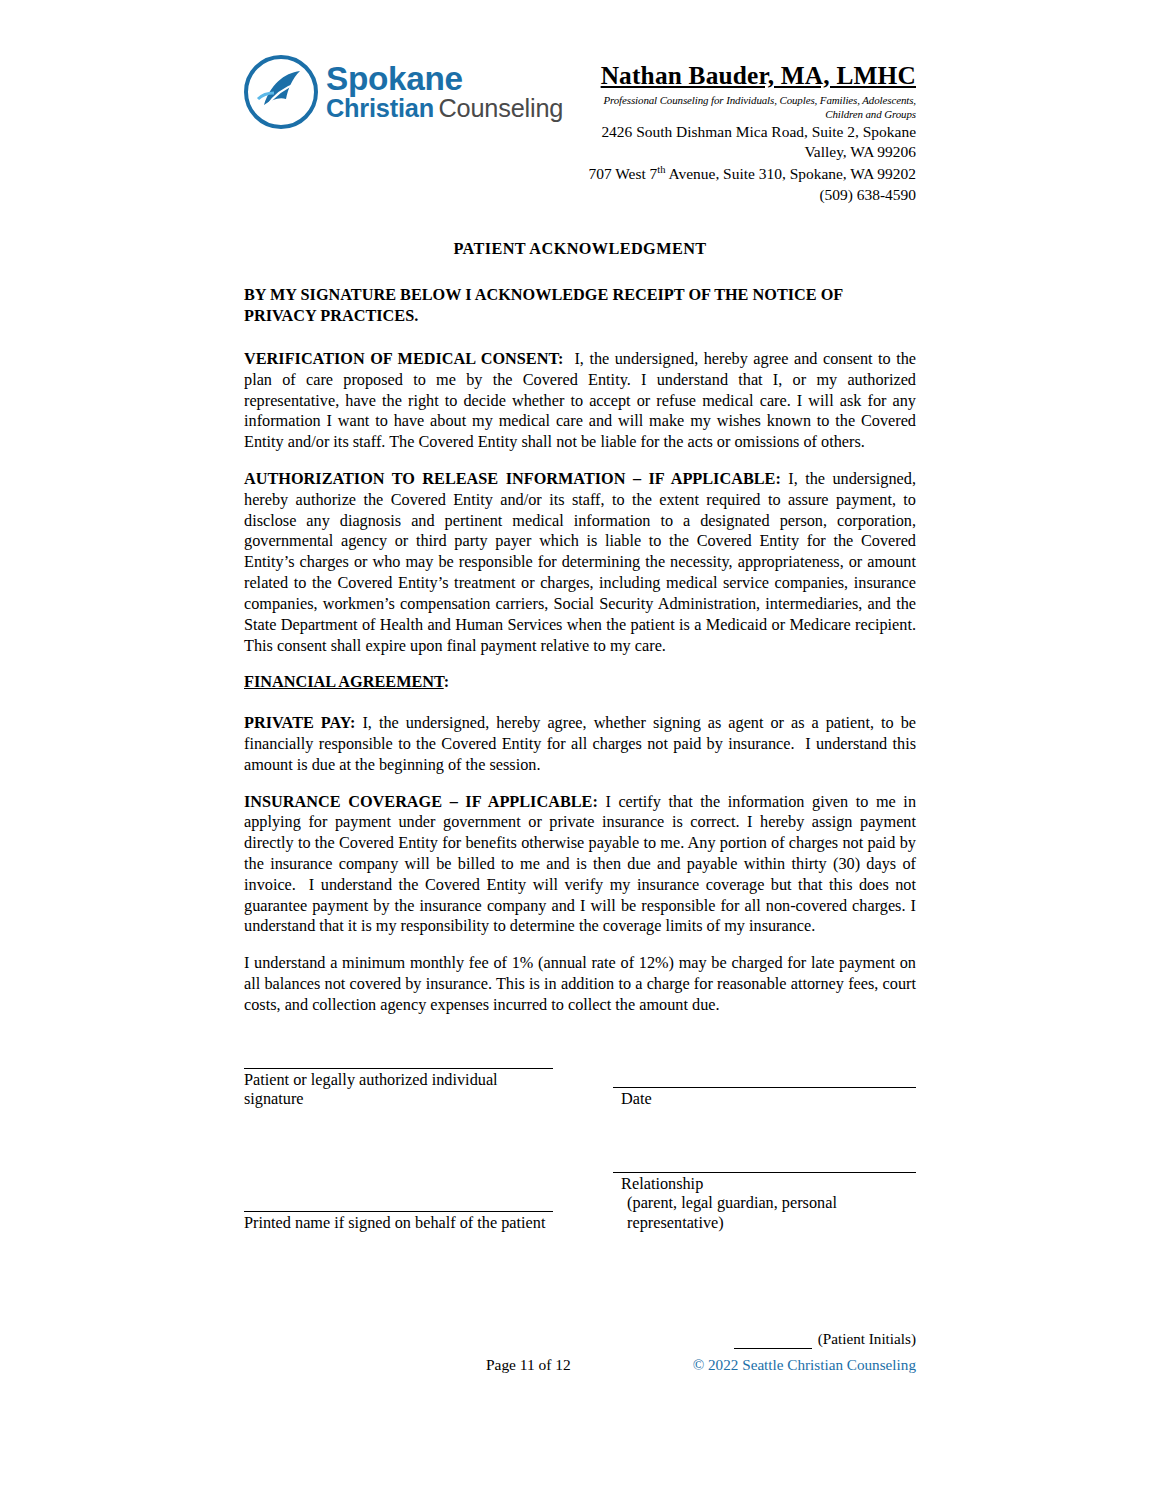Spokane
Christian Counseling
Nathan Bauder, MA, LMHC
Professional Counseling for Individuals, Couples, Families, Adolescents, Children and Groups
2426 South Dishman Mica Road, Suite 2, Spokane Valley, WA 99206
707 West 7th Avenue, Suite 310, Spokane, WA 99202
(509) 638-4590
PATIENT ACKNOWLEDGMENT
BY MY SIGNATURE BELOW I ACKNOWLEDGE RECEIPT OF THE NOTICE OF PRIVACY PRACTICES.
VERIFICATION OF MEDICAL CONSENT: I, the undersigned, hereby agree and consent to the plan of care proposed to me by the Covered Entity. I understand that I, or my authorized representative, have the right to decide whether to accept or refuse medical care. I will ask for any information I want to have about my medical care and will make my wishes known to the Covered Entity and/or its staff. The Covered Entity shall not be liable for the acts or omissions of others.
AUTHORIZATION TO RELEASE INFORMATION – IF APPLICABLE: I, the undersigned, hereby authorize the Covered Entity and/or its staff, to the extent required to assure payment, to disclose any diagnosis and pertinent medical information to a designated person, corporation, governmental agency or third party payer which is liable to the Covered Entity for the Covered Entity’s charges or who may be responsible for determining the necessity, appropriateness, or amount related to the Covered Entity’s treatment or charges, including medical service companies, insurance companies, workmen’s compensation carriers, Social Security Administration, intermediaries, and the State Department of Health and Human Services when the patient is a Medicaid or Medicare recipient. This consent shall expire upon final payment relative to my care.
FINANCIAL AGREEMENT:
PRIVATE PAY: I, the undersigned, hereby agree, whether signing as agent or as a patient, to be financially responsible to the Covered Entity for all charges not paid by insurance. I understand this amount is due at the beginning of the session.
INSURANCE COVERAGE – IF APPLICABLE: I certify that the information given to me in applying for payment under government or private insurance is correct. I hereby assign payment directly to the Covered Entity for benefits otherwise payable to me. Any portion of charges not paid by the insurance company will be billed to me and is then due and payable within thirty (30) days of invoice. I understand the Covered Entity will verify my insurance coverage but that this does not guarantee payment by the insurance company and I will be responsible for all non-covered charges. I understand that it is my responsibility to determine the coverage limits of my insurance.
I understand a minimum monthly fee of 1% (annual rate of 12%) may be charged for late payment on all balances not covered by insurance. This is in addition to a charge for reasonable attorney fees, court costs, and collection agency expenses incurred to collect the amount due.
Patient or legally authorized individual signature
Date
Printed name if signed on behalf of the patient
Relationship (parent, legal guardian, personal representative)
(Patient Initials)
Page 11 of 12
© 2022 Seattle Christian Counseling